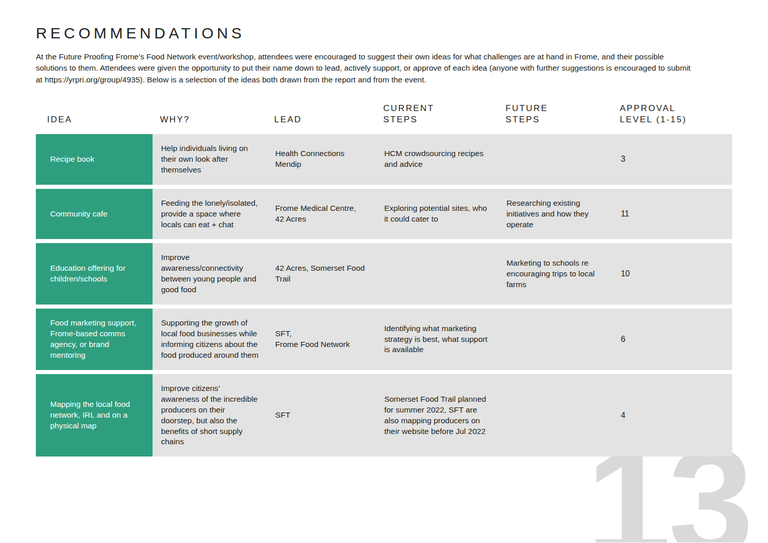13
Recommendations
At the Future Proofing Frome’s Food Network event/workshop, attendees were encouraged to suggest their own ideas for what challenges are at hand in Frome, and their possible solutions to them. Attendees were given the opportunity to put their name down to lead, actively support, or approve of each idea (anyone with further suggestions is encouraged to submit at https://yrpri.org/group/4935). Below is a selection of the ideas both drawn from the report and from the event.
| Idea | Why? | Lead | Current Steps | Future Steps | Approval Level (1-15) |
| --- | --- | --- | --- | --- | --- |
| Recipe book | Help individuals living on their own look after themselves | Health Connections Mendip | HCM crowdsourcing recipes and advice | | 3 |
| Community cafe | Feeding the lonely/isolated, provide a space where locals can eat + chat | Frome Medical Centre, 42 Acres | Exploring potential sites, who it could cater to | Researching existing initiatives and how they operate | 11 |
| Education offering for children/schools | Improve awareness/connectivity between young people and good food | 42 Acres, Somerset Food Trail | | Marketing to schools re encouraging trips to local farms | 10 |
| Food marketing support, Frome-based comms agency, or brand mentoring | Supporting the growth of local food businesses while informing citizens about the food produced around them | SFT, Frome Food Network | Identifying what marketing strategy is best, what support is available | | 6 |
| Mapping the local food network, IRL and on a physical map | Improve citizens’ awareness of the incredible producers on their doorstep, but also the benefits of short supply chains | SFT | Somerset Food Trail planned for summer 2022, SFT are also mapping producers on their website before Jul 2022 | | 4 |